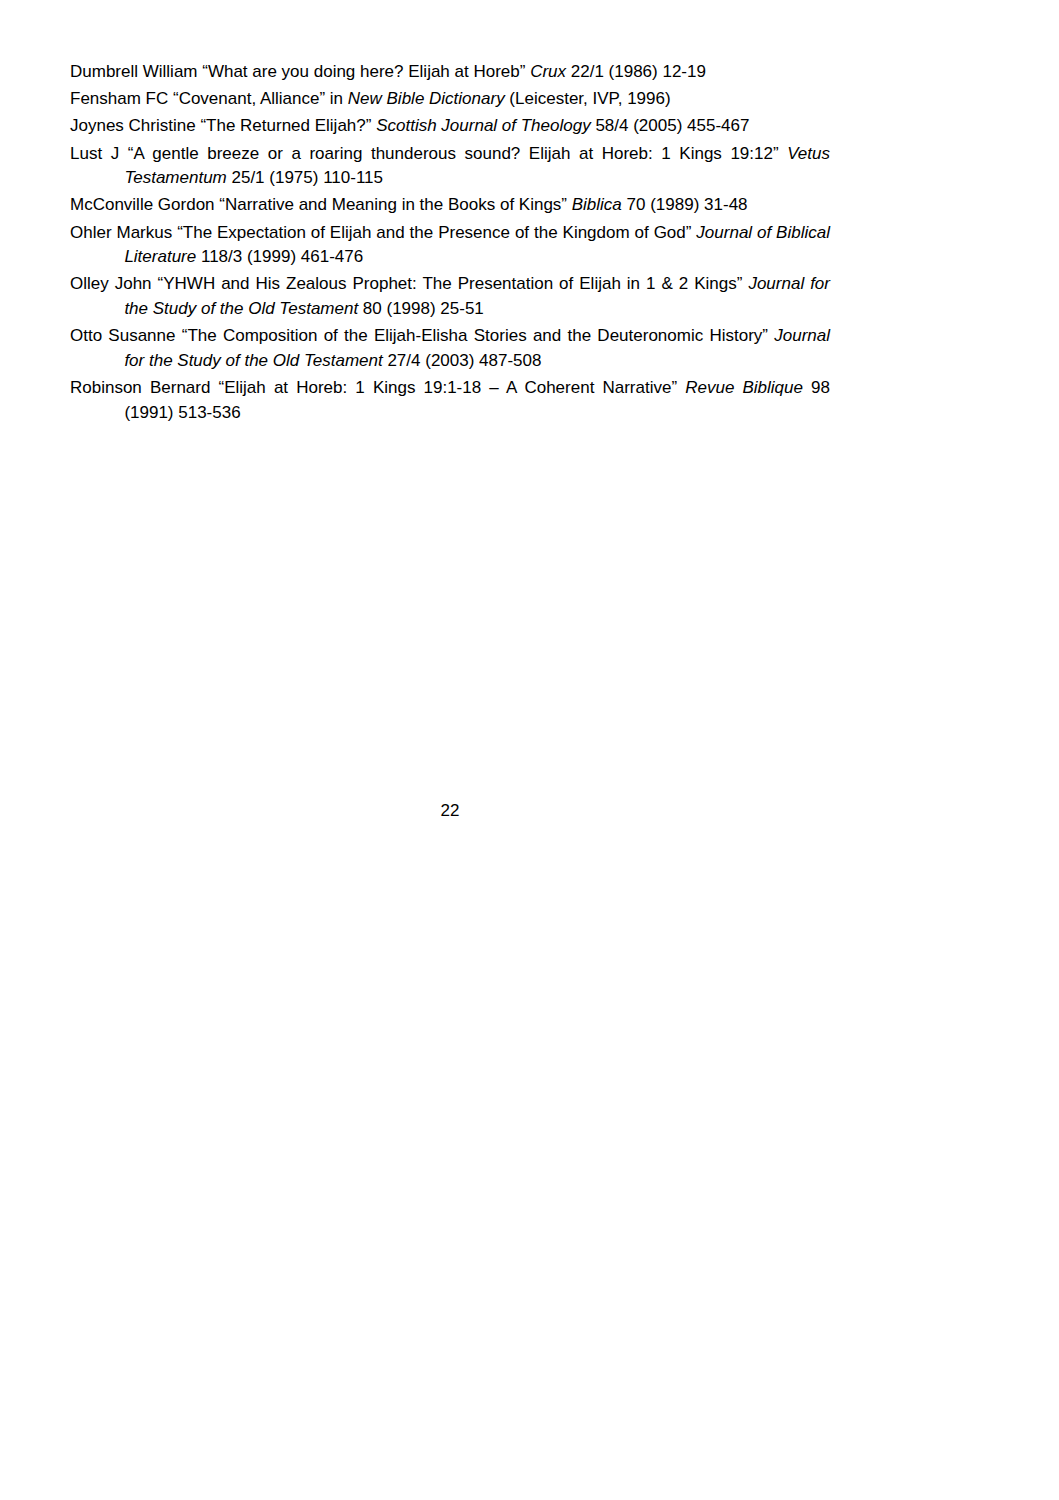Dumbrell William “What are you doing here? Elijah at Horeb” Crux 22/1 (1986) 12-19
Fensham FC “Covenant, Alliance” in New Bible Dictionary (Leicester, IVP, 1996)
Joynes Christine “The Returned Elijah?” Scottish Journal of Theology 58/4 (2005) 455-467
Lust J “A gentle breeze or a roaring thunderous sound? Elijah at Horeb: 1 Kings 19:12” Vetus Testamentum 25/1 (1975) 110-115
McConville Gordon “Narrative and Meaning in the Books of Kings” Biblica 70 (1989) 31-48
Ohler Markus “The Expectation of Elijah and the Presence of the Kingdom of God” Journal of Biblical Literature 118/3 (1999) 461-476
Olley John “YHWH and His Zealous Prophet: The Presentation of Elijah in 1 & 2 Kings” Journal for the Study of the Old Testament 80 (1998) 25-51
Otto Susanne “The Composition of the Elijah-Elisha Stories and the Deuteronomic History” Journal for the Study of the Old Testament 27/4 (2003) 487-508
Robinson Bernard “Elijah at Horeb: 1 Kings 19:1-18 – A Coherent Narrative” Revue Biblique 98 (1991) 513-536
22